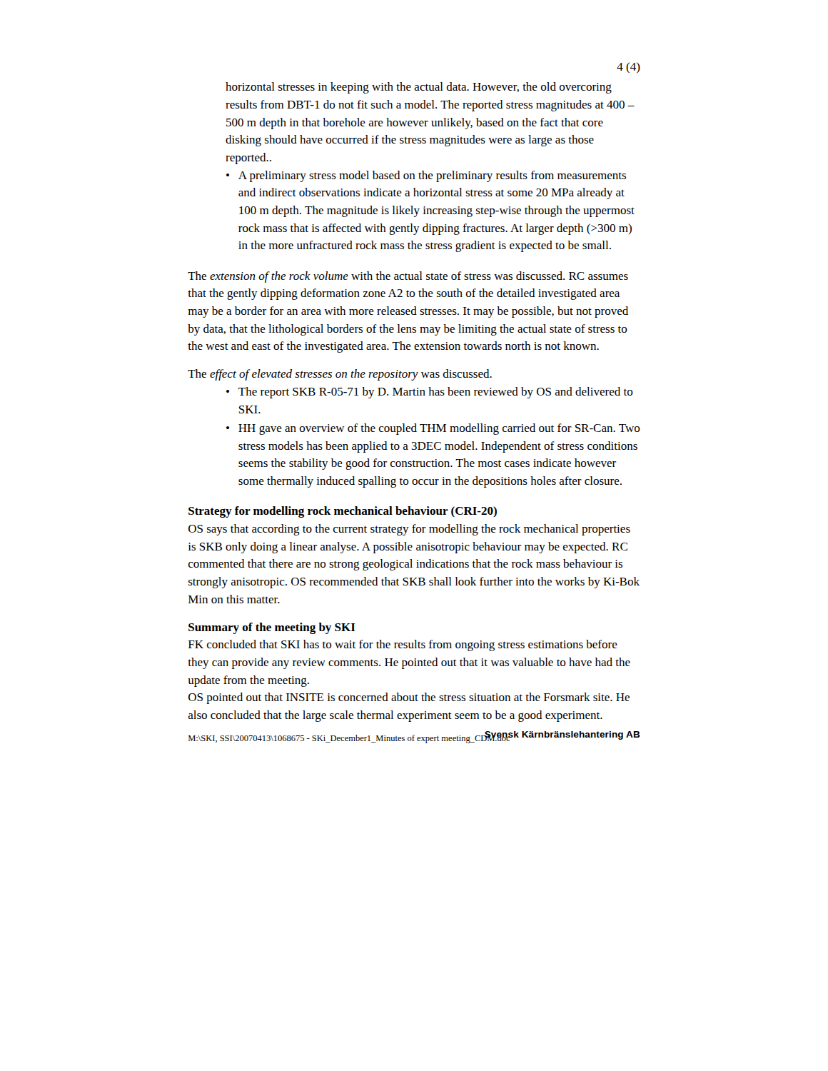4 (4)
horizontal stresses in keeping with the actual data. However, the old overcoring results from DBT-1 do not fit such a model. The reported stress magnitudes at 400 – 500 m depth in that borehole are however unlikely, based on the fact that core disking should have occurred if the stress magnitudes were as large as those reported..
A preliminary stress model based on the preliminary results from measurements and indirect observations indicate a horizontal stress at some 20 MPa already at 100 m depth. The magnitude is likely increasing step-wise through the uppermost rock mass that is affected with gently dipping fractures. At larger depth (>300 m) in the more unfractured rock mass the stress gradient is expected to be small.
The extension of the rock volume with the actual state of stress was discussed. RC assumes that the gently dipping deformation zone A2 to the south of the detailed investigated area may be a border for an area with more released stresses. It may be possible, but not proved by data, that the lithological borders of the lens may be limiting the actual state of stress to the west and east of the investigated area. The extension towards north is not known.
The effect of elevated stresses on the repository was discussed.
The report SKB R-05-71 by D. Martin has been reviewed by OS and delivered to SKI.
HH gave an overview of the coupled THM modelling carried out for SR-Can. Two stress models has been applied to a 3DEC model. Independent of stress conditions seems the stability be good for construction. The most cases indicate however some thermally induced spalling to occur in the depositions holes after closure.
Strategy for modelling rock mechanical behaviour (CRI-20)
OS says that according to the current strategy for modelling the rock mechanical properties is SKB only doing a linear analyse. A possible anisotropic behaviour may be expected. RC commented that there are no strong geological indications that the rock mass behaviour is strongly anisotropic. OS recommended that SKB shall look further into the works by Ki-Bok Min on this matter.
Summary of the meeting by SKI
FK concluded that SKI has to wait for the results from ongoing stress estimations before they can provide any review comments. He pointed out that it was valuable to have had the update from the meeting.
OS pointed out that INSITE is concerned about the stress situation at the Forsmark site. He also concluded that the large scale thermal experiment seem to be a good experiment.
Svensk Kärnbränslehantering AB
M:\SKI, SSI\20070413\1068675 - SKi_December1_Minutes of expert meeting_CDM.doc